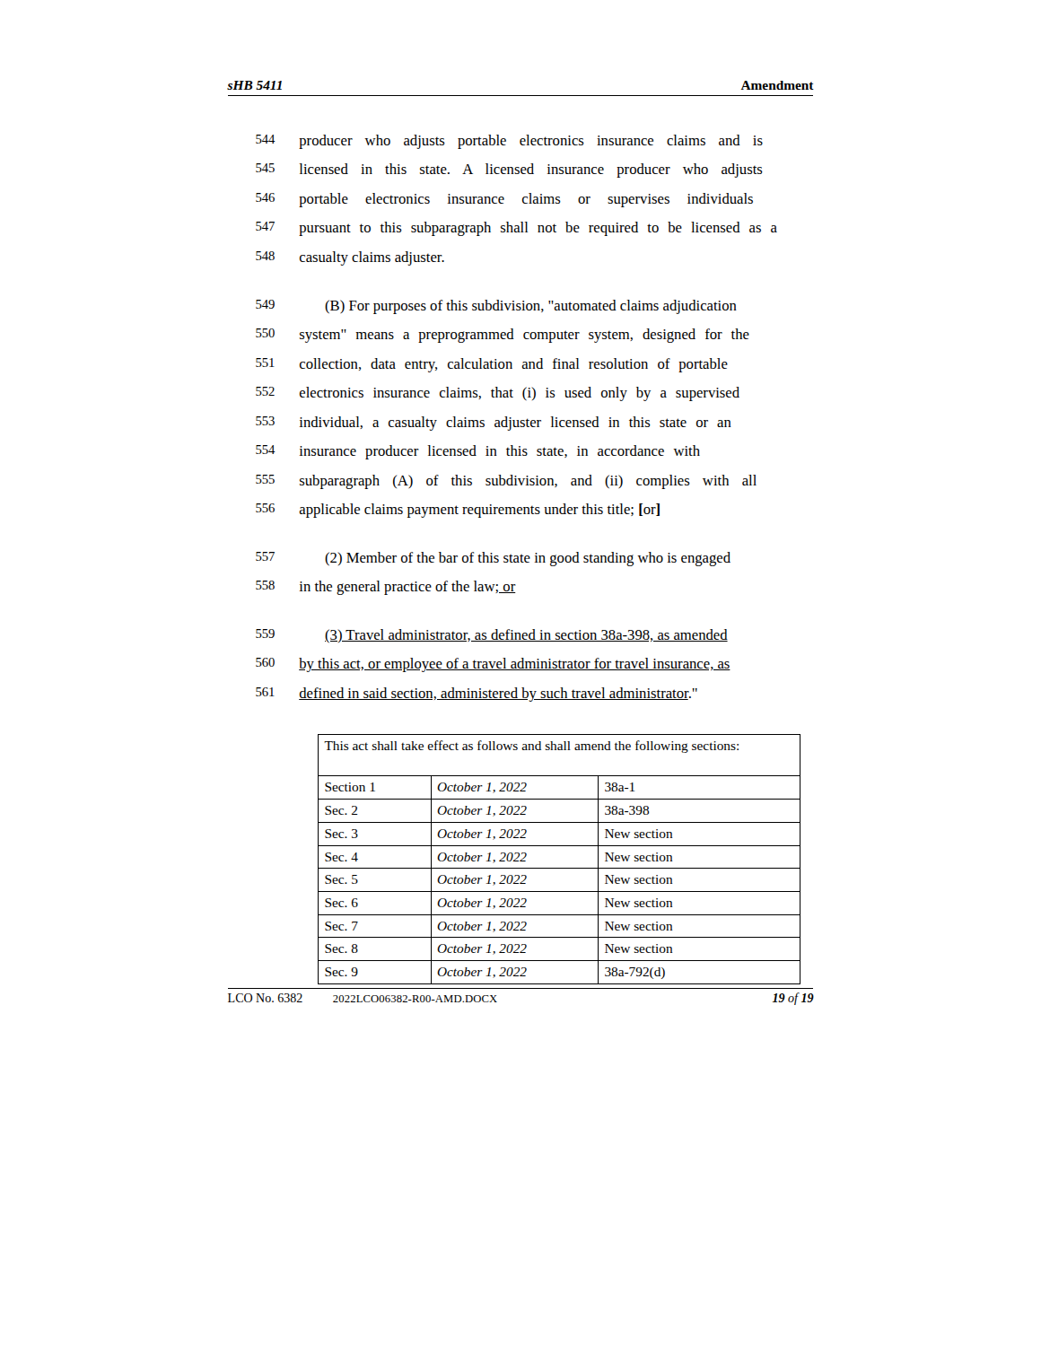sHB 5411 Amendment
544
producer who adjusts portable electronics insurance claims and is
545
licensed in this state. A licensed insurance producer who adjusts
546
portable electronics insurance claims or supervises individuals
547
pursuant to this subparagraph shall not be required to be licensed as a
548
casualty claims adjuster.
549
(B) For purposes of this subdivision, "automated claims adjudication
550
system" means a preprogrammed computer system, designed for the
551
collection, data entry, calculation and final resolution of portable
552
electronics insurance claims, that (i) is used only by a supervised
553
individual, a casualty claims adjuster licensed in this state or an
554
insurance producer licensed in this state, in accordance with
555
subparagraph (A) of this subdivision, and (ii) complies with all
556
applicable claims payment requirements under this title; [or]
557
(2) Member of the bar of this state in good standing who is engaged
558
in the general practice of the law; or
559
(3) Travel administrator, as defined in section 38a-398, as amended
560
by this act, or employee of a travel administrator for travel insurance, as
561
defined in said section, administered by such travel administrator."
| This act shall take effect as follows and shall amend the following sections: |
| Section 1 | October 1, 2022 | 38a-1 |
| Sec. 2 | October 1, 2022 | 38a-398 |
| Sec. 3 | October 1, 2022 | New section |
| Sec. 4 | October 1, 2022 | New section |
| Sec. 5 | October 1, 2022 | New section |
| Sec. 6 | October 1, 2022 | New section |
| Sec. 7 | October 1, 2022 | New section |
| Sec. 8 | October 1, 2022 | New section |
| Sec. 9 | October 1, 2022 | 38a-792(d) |
LCO No. 6382 2022LCO06382-R00-AMD.DOCX 19 of 19